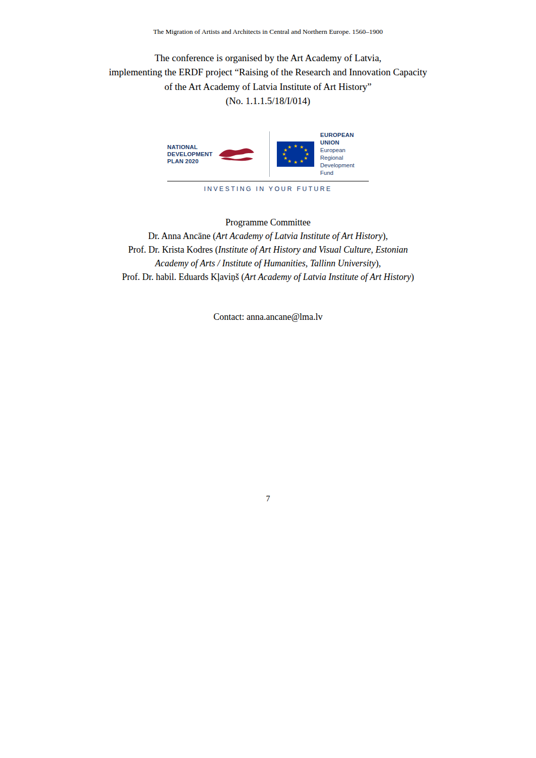The Migration of Artists and Architects in Central and Northern Europe. 1560–1900
The conference is organised by the Art Academy of Latvia,
implementing the ERDF project “Raising of the Research and Innovation Capacity
of the Art Academy of Latvia Institute of Art History”
(No. 1.1.1.5/18/I/014)
NATIONAL
DEVELOPMENT
PLAN 2020
★ ★ ★ ★ ★ ★ ★ ★ ★ ★ ★ ★
EUROPEAN UNION
European Regional
Development Fund
INVESTING IN YOUR FUTURE
Programme Committee
Dr. Anna Ancāne (Art Academy of Latvia Institute of Art History),
Prof. Dr. Krista Kodres (Institute of Art History and Visual Culture, Estonian
Academy of Arts / Institute of Humanities, Tallinn University),
Prof. Dr. habil. Eduards Kļaviņš (Art Academy of Latvia Institute of Art History)
Contact: anna.ancane@lma.lv
7